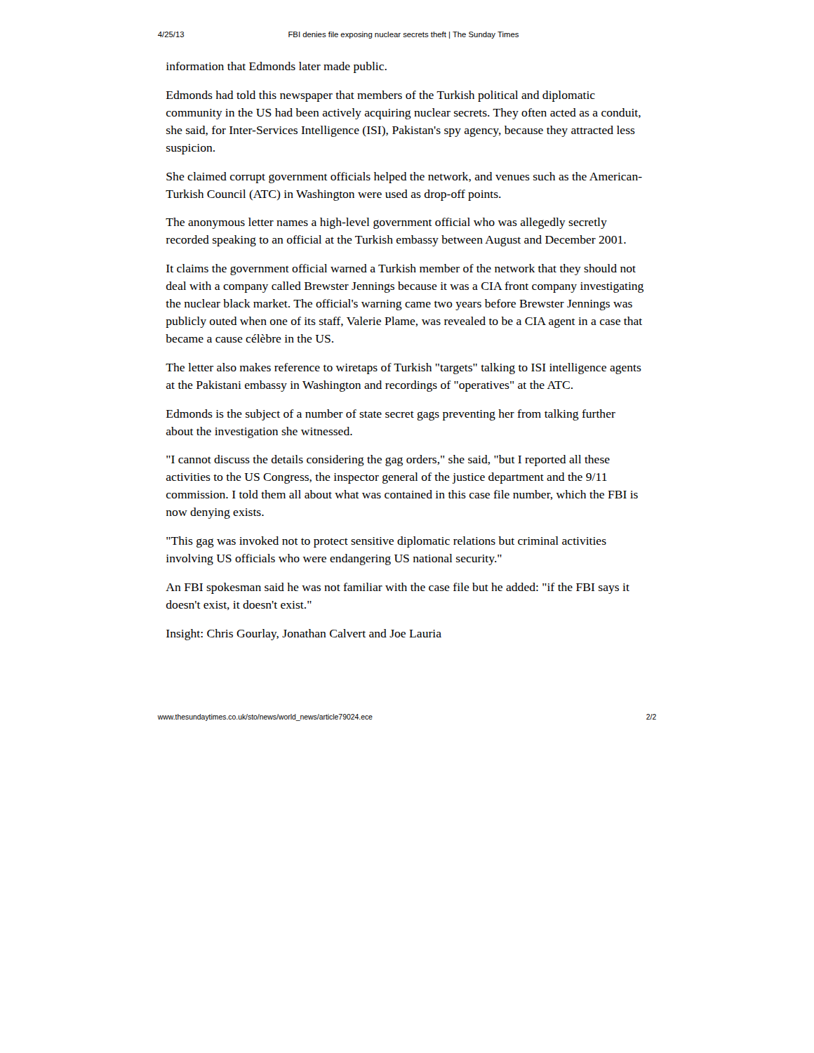4/25/13
FBI denies file exposing nuclear secrets theft | The Sunday Times
information that Edmonds later made public.
Edmonds had told this newspaper that members of the Turkish political and diplomatic community in the US had been actively acquiring nuclear secrets. They often acted as a conduit, she said, for Inter-Services Intelligence (ISI), Pakistan's spy agency, because they attracted less suspicion.
She claimed corrupt government officials helped the network, and venues such as the American-Turkish Council (ATC) in Washington were used as drop-off points.
The anonymous letter names a high-level government official who was allegedly secretly recorded speaking to an official at the Turkish embassy between August and December 2001.
It claims the government official warned a Turkish member of the network that they should not deal with a company called Brewster Jennings because it was a CIA front company investigating the nuclear black market. The official's warning came two years before Brewster Jennings was publicly outed when one of its staff, Valerie Plame, was revealed to be a CIA agent in a case that became a cause célèbre in the US.
The letter also makes reference to wiretaps of Turkish "targets" talking to ISI intelligence agents at the Pakistani embassy in Washington and recordings of "operatives" at the ATC.
Edmonds is the subject of a number of state secret gags preventing her from talking further about the investigation she witnessed.
"I cannot discuss the details considering the gag orders," she said, "but I reported all these activities to the US Congress, the inspector general of the justice department and the 9/11 commission. I told them all about what was contained in this case file number, which the FBI is now denying exists.
"This gag was invoked not to protect sensitive diplomatic relations but criminal activities involving US officials who were endangering US national security."
An FBI spokesman said he was not familiar with the case file but he added: "if the FBI says it doesn't exist, it doesn't exist."
Insight: Chris Gourlay, Jonathan Calvert and Joe Lauria
www.thesundaytimes.co.uk/sto/news/world_news/article79024.ece
2/2